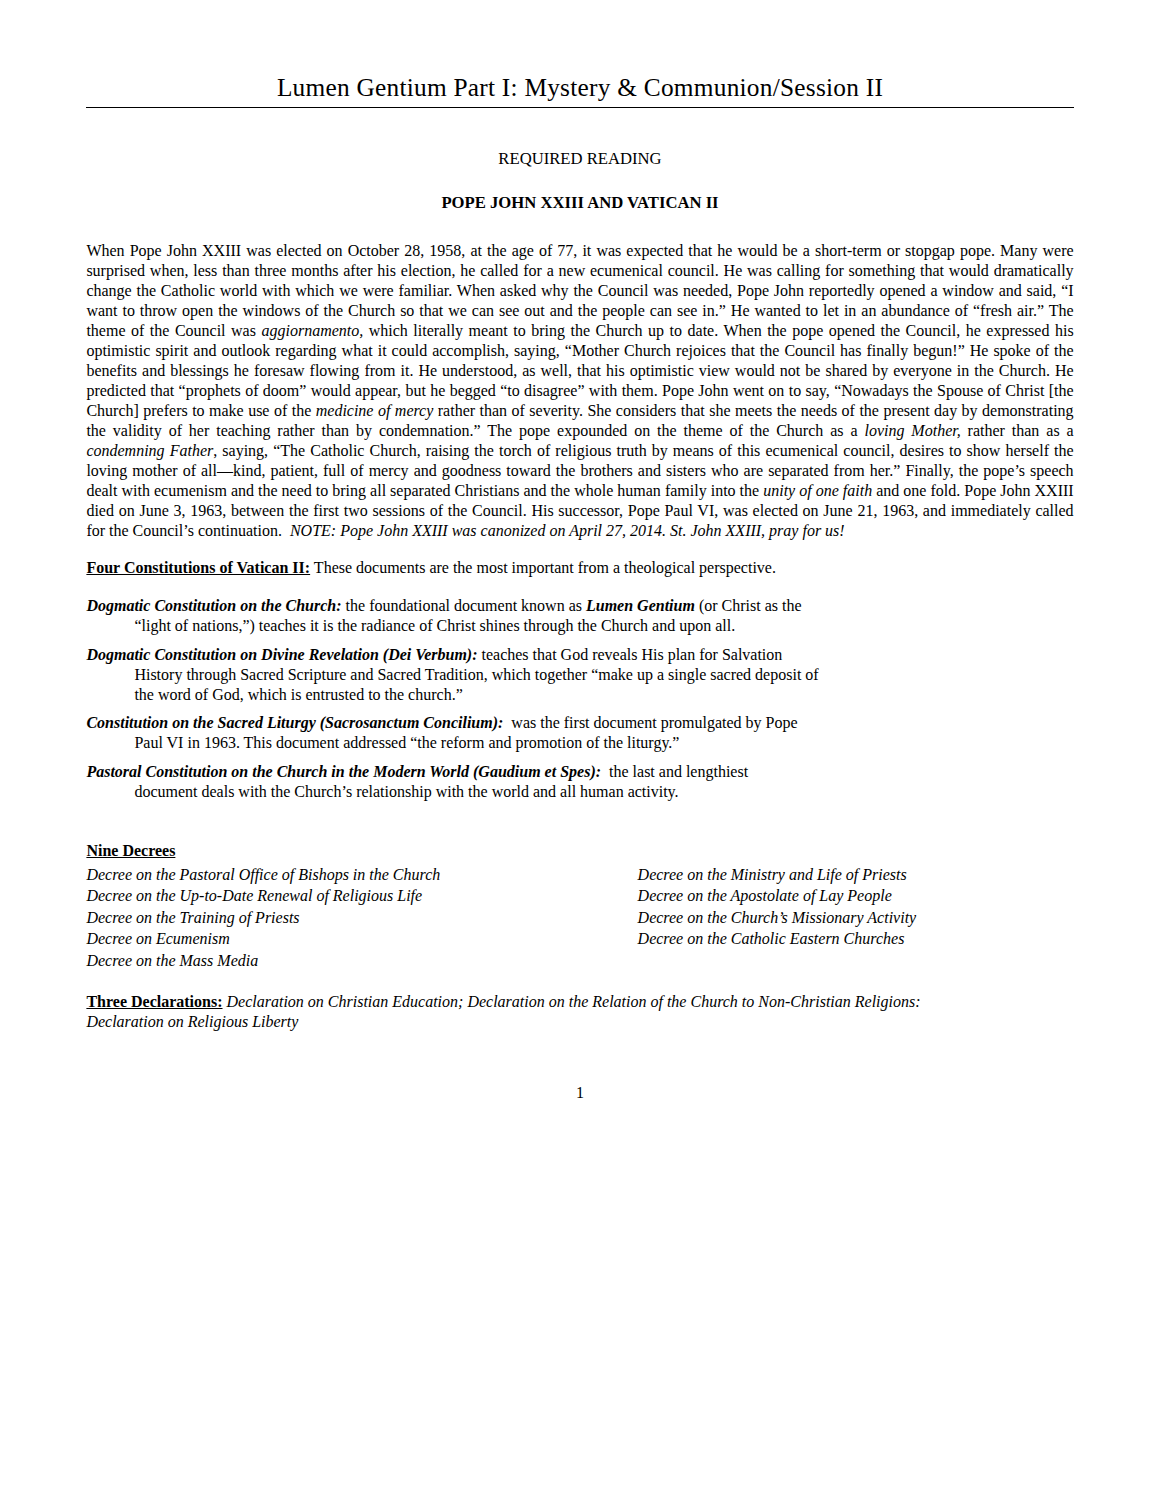Lumen Gentium Part I: Mystery & Communion/Session II
REQUIRED READING
POPE JOHN XXIII AND VATICAN II
When Pope John XXIII was elected on October 28, 1958, at the age of 77, it was expected that he would be a short-term or stopgap pope. Many were surprised when, less than three months after his election, he called for a new ecumenical council. He was calling for something that would dramatically change the Catholic world with which we were familiar. When asked why the Council was needed, Pope John reportedly opened a window and said, “I want to throw open the windows of the Church so that we can see out and the people can see in.” He wanted to let in an abundance of “fresh air.” The theme of the Council was aggiornamento, which literally meant to bring the Church up to date. When the pope opened the Council, he expressed his optimistic spirit and outlook regarding what it could accomplish, saying, “Mother Church rejoices that the Council has finally begun!” He spoke of the benefits and blessings he foresaw flowing from it. He understood, as well, that his optimistic view would not be shared by everyone in the Church. He predicted that “prophets of doom” would appear, but he begged “to disagree” with them. Pope John went on to say, “Nowadays the Spouse of Christ [the Church] prefers to make use of the medicine of mercy rather than of severity. She considers that she meets the needs of the present day by demonstrating the validity of her teaching rather than by condemnation.” The pope expounded on the theme of the Church as a loving Mother, rather than as a condemning Father, saying, “The Catholic Church, raising the torch of religious truth by means of this ecumenical council, desires to show herself the loving mother of all—kind, patient, full of mercy and goodness toward the brothers and sisters who are separated from her.” Finally, the pope’s speech dealt with ecumenism and the need to bring all separated Christians and the whole human family into the unity of one faith and one fold. Pope John XXIII died on June 3, 1963, between the first two sessions of the Council. His successor, Pope Paul VI, was elected on June 21, 1963, and immediately called for the Council’s continuation. NOTE: Pope John XXIII was canonized on April 27, 2014. St. John XXIII, pray for us!
Four Constitutions of Vatican II: These documents are the most important from a theological perspective.
Dogmatic Constitution on the Church: the foundational document known as Lumen Gentium (or Christ as the “light of nations,”) teaches it is the radiance of Christ shines through the Church and upon all.
Dogmatic Constitution on Divine Revelation (Dei Verbum): teaches that God reveals His plan for Salvation History through Sacred Scripture and Sacred Tradition, which together “make up a single sacred deposit of the word of God, which is entrusted to the church.”
Constitution on the Sacred Liturgy (Sacrosanctum Concilium): was the first document promulgated by Pope Paul VI in 1963. This document addressed “the reform and promotion of the liturgy.”
Pastoral Constitution on the Church in the Modern World (Gaudium et Spes): the last and lengthiest document deals with the Church’s relationship with the world and all human activity.
Nine Decrees
| Decree on the Pastoral Office of Bishops in the Church | Decree on the Ministry and Life of Priests |
| Decree on the Up-to-Date Renewal of Religious Life | Decree on the Apostolate of Lay People |
| Decree on the Training of Priests | Decree on the Church’s Missionary Activity |
| Decree on Ecumenism | Decree on the Catholic Eastern Churches |
| Decree on the Mass Media | |
Three Declarations: Declaration on Christian Education; Declaration on the Relation of the Church to Non-Christian Religions:
Declaration on Religious Liberty
1